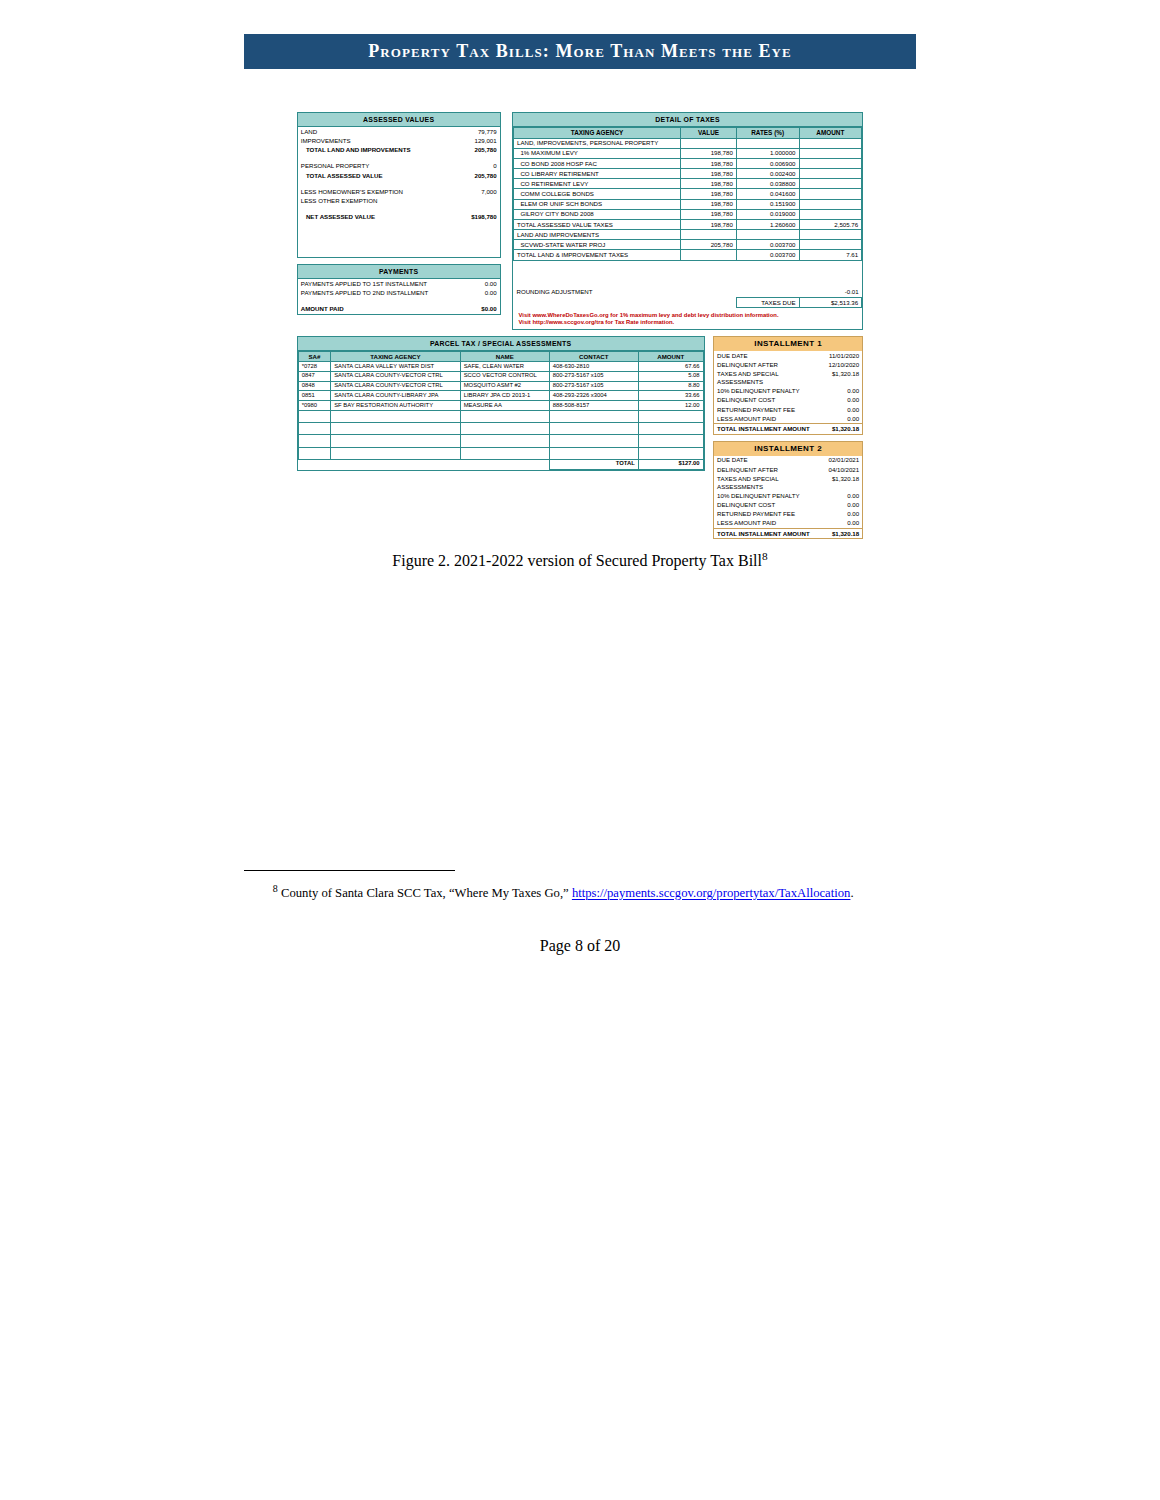Property Tax Bills: More Than Meets the Eye
| ASSESSED VALUES / LAND / 79,779 / / IMPROVEMENTS / 129,001 / / TOTAL LAND AND IMPROVEMENTS / 205,780 / / PERSONAL PROPERTY / 0 / / TOTAL ASSESSED VALUE / 205,780 / / LESS HOMEOWNER'S EXEMPTION / 7,000 / / LESS OTHER EXEMPTION / / / NET ASSESSED VALUE / $198,780 / PAYMENTS / PAYMENTS APPLIED TO 1ST INSTALLMENT / 0.00 / / PAYMENTS APPLIED TO 2ND INSTALLMENT / 0.00 / / AMOUNT PAID / $0.00 / | | DETAIL OF TAXES / TAXING AGENCY / VALUE / RATES (%) / AMOUNT / / --- / --- / --- / --- / / LAND, IMPROVEMENTS, PERSONAL PROPERTY / / / / / 1% MAXIMUM LEVY / 198,780 / 1.000000 / / / CO BOND 2008 HOSP FAC / 198,780 / 0.006900 / / / CO LIBRARY RETIREMENT / 198,780 / 0.002400 / / / CO RETIREMENT LEVY / 198,780 / 0.038800 / / / COMM COLLEGE BONDS / 198,780 / 0.041600 / / / ELEM OR UNIF SCH BONDS / 198,780 / 0.151900 / / / GILROY CITY BOND 2008 / 198,780 / 0.019000 / / / TOTAL ASSESSED VALUE TAXES / 198,780 / 1.260600 / 2,505.76 / / LAND AND IMPROVEMENTS / / / / / SCVWD-STATE WATER PROJ / 205,780 / 0.003700 / / / TOTAL LAND & IMPROVEMENT TAXES / / 0.003700 / 7.61 / / ROUNDING ADJUSTMENT / / / -0.01 / / / / TAXES DUE / $2,513.36 / / Visit www.WhereDoTaxesGo.org for 1% maximum levy and debt levy distribution information. Visit http://www.sccgov.org/tra for Tax Rate information. / |
| PARCEL TAX / SPECIAL ASSESSMENTS / SA# / TAXING AGENCY / NAME / CONTACT / AMOUNT / / --- / --- / --- / --- / --- / / *0728 / SANTA CLARA VALLEY WATER DIST / SAFE, CLEAN WATER / 408-630-2810 / 67.66 / / 0847 / SANTA CLARA COUNTY-VECTOR CTRL / SCCO VECTOR CONTROL / 800-273-5167 x105 / 5.08 / / 0848 / SANTA CLARA COUNTY-VECTOR CTRL / MOSQUITO ASMT #2 / 800-273-5167 x105 / 8.80 / / 0851 / SANTA CLARA COUNTY-LIBRARY JPA / LIBRARY JPA CD 2013-1 / 408-293-2326 x3004 / 33.66 / / *0980 / SF BAY RESTORATION AUTHORITY / MEASURE AA / 888-508-8157 / 12.00 / / / TOTAL / $127.00 / | | INSTALLMENT 1 / DUE DATE / 11/01/2020 / / DELINQUENT AFTER / 12/10/2020 / / TAXES AND SPECIAL ASSESSMENTS / $1,320.18 / / 10% DELINQUENT PENALTY / 0.00 / / DELINQUENT COST / 0.00 / / RETURNED PAYMENT FEE / 0.00 / / LESS AMOUNT PAID / 0.00 / / TOTAL INSTALLMENT AMOUNT / $1,320.18 / INSTALLMENT 2 / DUE DATE / 02/01/2021 / / DELINQUENT AFTER / 04/10/2021 / / TAXES AND SPECIAL ASSESSMENTS / $1,320.18 / / 10% DELINQUENT PENALTY / 0.00 / / DELINQUENT COST / 0.00 / / RETURNED PAYMENT FEE / 0.00 / / LESS AMOUNT PAID / 0.00 / / TOTAL INSTALLMENT AMOUNT / $1,320.18 / |
Figure 2. 2021-2022 version of Secured Property Tax Bill8
8 County of Santa Clara SCC Tax, “Where My Taxes Go,” https://payments.sccgov.org/propertytax/TaxAllocation.
Page 8 of 20